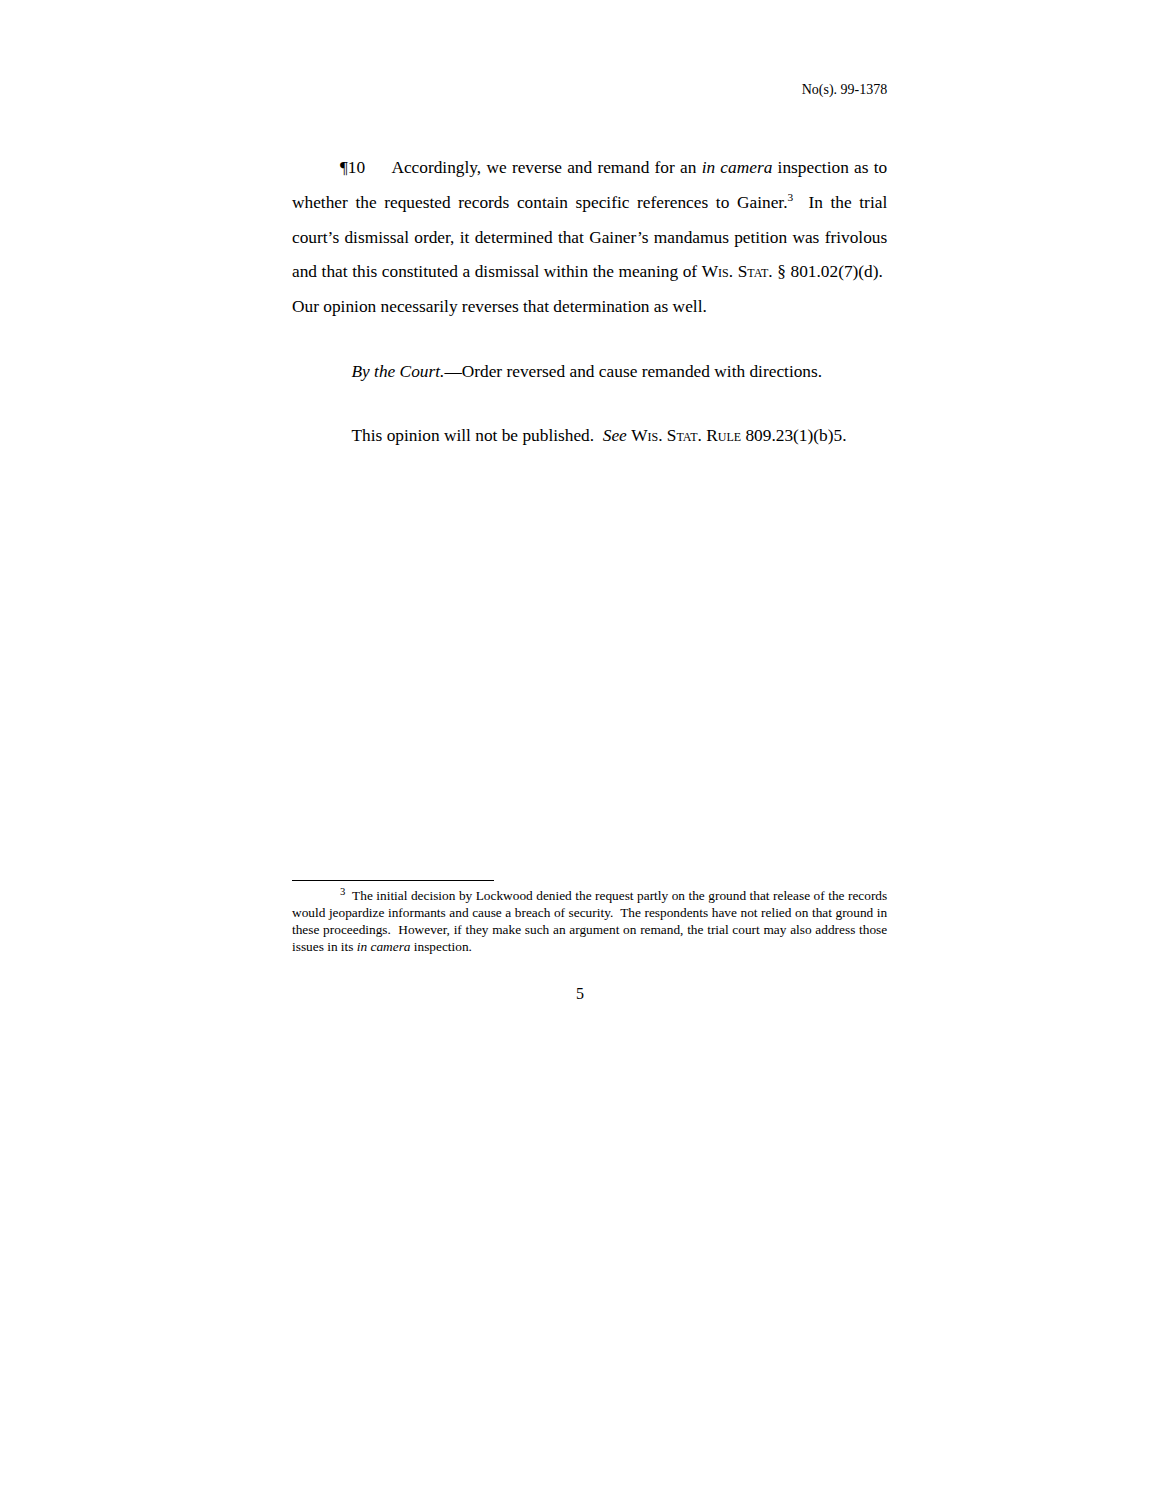No(s). 99-1378
¶10 Accordingly, we reverse and remand for an in camera inspection as to whether the requested records contain specific references to Gainer.3 In the trial court’s dismissal order, it determined that Gainer’s mandamus petition was frivolous and that this constituted a dismissal within the meaning of Wis. Stat. § 801.02(7)(d). Our opinion necessarily reverses that determination as well.
By the Court.—Order reversed and cause remanded with directions.
This opinion will not be published. See Wis. Stat. Rule 809.23(1)(b)5.
3 The initial decision by Lockwood denied the request partly on the ground that release of the records would jeopardize informants and cause a breach of security. The respondents have not relied on that ground in these proceedings. However, if they make such an argument on remand, the trial court may also address those issues in its in camera inspection.
5